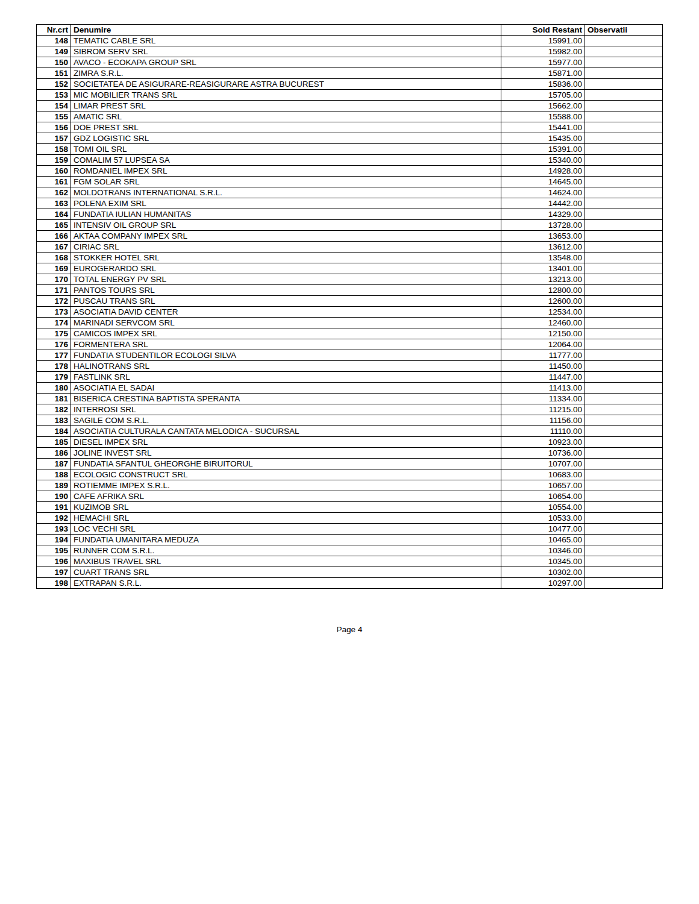| Nr.crt | Denumire | Sold Restant | Observatii |
| --- | --- | --- | --- |
| 148 | TEMATIC CABLE SRL | 15991.00 | |
| 149 | SIBROM SERV SRL | 15982.00 | |
| 150 | AVACO - ECOKAPA GROUP SRL | 15977.00 | |
| 151 | ZIMRA S.R.L. | 15871.00 | |
| 152 | SOCIETATEA DE ASIGURARE-REASIGURARE ASTRA BUCUREST | 15836.00 | |
| 153 | MIC MOBILIER TRANS SRL | 15705.00 | |
| 154 | LIMAR PREST SRL | 15662.00 | |
| 155 | AMATIC SRL | 15588.00 | |
| 156 | DOE PREST SRL | 15441.00 | |
| 157 | GDZ LOGISTIC SRL | 15435.00 | |
| 158 | TOMI OIL SRL | 15391.00 | |
| 159 | COMALIM 57 LUPSEA SA | 15340.00 | |
| 160 | ROMDANIEL IMPEX SRL | 14928.00 | |
| 161 | FGM SOLAR SRL | 14645.00 | |
| 162 | MOLDOTRANS INTERNATIONAL S.R.L. | 14624.00 | |
| 163 | POLENA EXIM SRL | 14442.00 | |
| 164 | FUNDATIA IULIAN HUMANITAS | 14329.00 | |
| 165 | INTENSIV OIL GROUP SRL | 13728.00 | |
| 166 | AKTAA COMPANY IMPEX SRL | 13653.00 | |
| 167 | CIRIAC SRL | 13612.00 | |
| 168 | STOKKER HOTEL SRL | 13548.00 | |
| 169 | EUROGERARDO SRL | 13401.00 | |
| 170 | TOTAL ENERGY PV SRL | 13213.00 | |
| 171 | PANTOS TOURS SRL | 12800.00 | |
| 172 | PUSCAU TRANS SRL | 12600.00 | |
| 173 | ASOCIATIA DAVID CENTER | 12534.00 | |
| 174 | MARINADI SERVCOM SRL | 12460.00 | |
| 175 | CAMICOS IMPEX SRL | 12150.00 | |
| 176 | FORMENTERA SRL | 12064.00 | |
| 177 | FUNDATIA STUDENTILOR ECOLOGI SILVA | 11777.00 | |
| 178 | HALINOTRANS SRL | 11450.00 | |
| 179 | FASTLINK SRL | 11447.00 | |
| 180 | ASOCIATIA EL SADAI | 11413.00 | |
| 181 | BISERICA CRESTINA BAPTISTA SPERANTA | 11334.00 | |
| 182 | INTERROSI SRL | 11215.00 | |
| 183 | SAGILE COM S.R.L. | 11156.00 | |
| 184 | ASOCIATIA CULTURALA CANTATA MELODICA - SUCURSAL | 11110.00 | |
| 185 | DIESEL IMPEX SRL | 10923.00 | |
| 186 | JOLINE INVEST SRL | 10736.00 | |
| 187 | FUNDATIA SFANTUL GHEORGHE BIRUITORUL | 10707.00 | |
| 188 | ECOLOGIC CONSTRUCT SRL | 10683.00 | |
| 189 | ROTIEMME IMPEX S.R.L. | 10657.00 | |
| 190 | CAFE AFRIKA SRL | 10654.00 | |
| 191 | KUZIMOB SRL | 10554.00 | |
| 192 | HEMACHI SRL | 10533.00 | |
| 193 | LOC VECHI SRL | 10477.00 | |
| 194 | FUNDATIA UMANITARA MEDUZA | 10465.00 | |
| 195 | RUNNER COM S.R.L. | 10346.00 | |
| 196 | MAXIBUS TRAVEL SRL | 10345.00 | |
| 197 | CUART TRANS SRL | 10302.00 | |
| 198 | EXTRAPAN S.R.L. | 10297.00 | |
Page 4